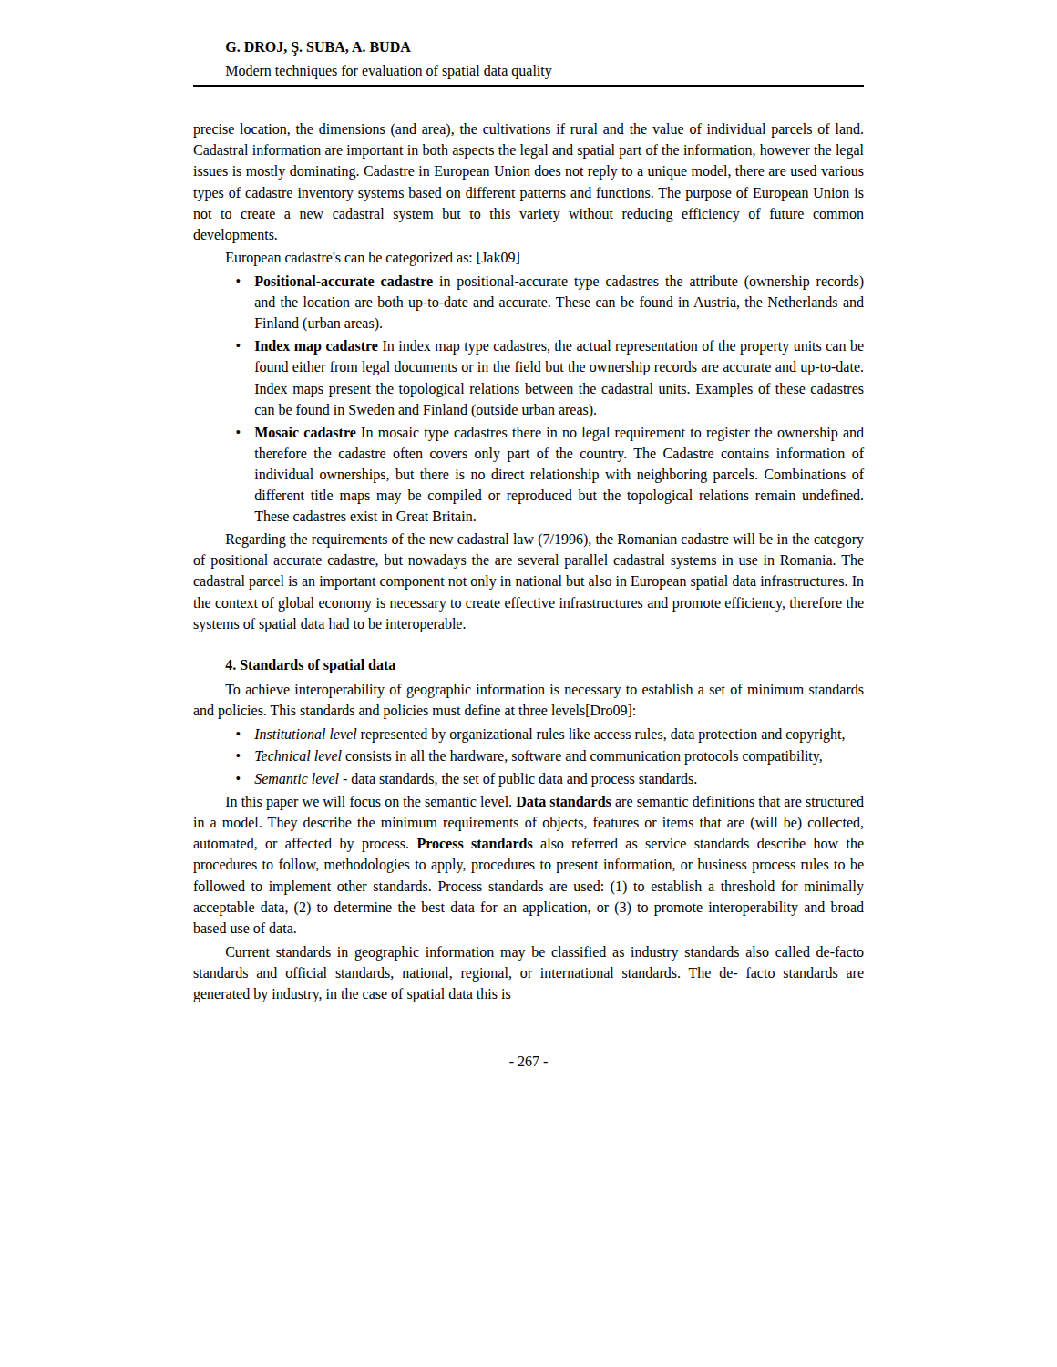G. DROJ, Ş. SUBA, A. BUDA
Modern techniques for evaluation of spatial data quality
precise location, the dimensions (and area), the cultivations if rural and the value of individual parcels of land. Cadastral information are important in both aspects the legal and spatial part of the information, however the legal issues is mostly dominating. Cadastre in European Union does not reply to a unique model, there are used various types of cadastre inventory systems based on different patterns and functions. The purpose of European Union is not to create a new cadastral system but to this variety without reducing efficiency of future common developments.
European cadastre's can be categorized as: [Jak09]
Positional-accurate cadastre in positional-accurate type cadastres the attribute (ownership records) and the location are both up-to-date and accurate. These can be found in Austria, the Netherlands and Finland (urban areas).
Index map cadastre In index map type cadastres, the actual representation of the property units can be found either from legal documents or in the field but the ownership records are accurate and up-to-date. Index maps present the topological relations between the cadastral units. Examples of these cadastres can be found in Sweden and Finland (outside urban areas).
Mosaic cadastre In mosaic type cadastres there in no legal requirement to register the ownership and therefore the cadastre often covers only part of the country. The Cadastre contains information of individual ownerships, but there is no direct relationship with neighboring parcels. Combinations of different title maps may be compiled or reproduced but the topological relations remain undefined. These cadastres exist in Great Britain.
Regarding the requirements of the new cadastral law (7/1996), the Romanian cadastre will be in the category of positional accurate cadastre, but nowadays the are several parallel cadastral systems in use in Romania. The cadastral parcel is an important component not only in national but also in European spatial data infrastructures. In the context of global economy is necessary to create effective infrastructures and promote efficiency, therefore the systems of spatial data had to be interoperable.
4. Standards of spatial data
To achieve interoperability of geographic information is necessary to establish a set of minimum standards and policies. This standards and policies must define at three levels[Dro09]:
Institutional level represented by organizational rules like access rules, data protection and copyright,
Technical level consists in all the hardware, software and communication protocols compatibility,
Semantic level - data standards, the set of public data and process standards.
In this paper we will focus on the semantic level. Data standards are semantic definitions that are structured in a model. They describe the minimum requirements of objects, features or items that are (will be) collected, automated, or affected by process. Process standards also referred as service standards describe how the procedures to follow, methodologies to apply, procedures to present information, or business process rules to be followed to implement other standards. Process standards are used: (1) to establish a threshold for minimally acceptable data, (2) to determine the best data for an application, or (3) to promote interoperability and broad based use of data.
Current standards in geographic information may be classified as industry standards also called de-facto standards and official standards, national, regional, or international standards. The de- facto standards are generated by industry, in the case of spatial data this is
- 267 -